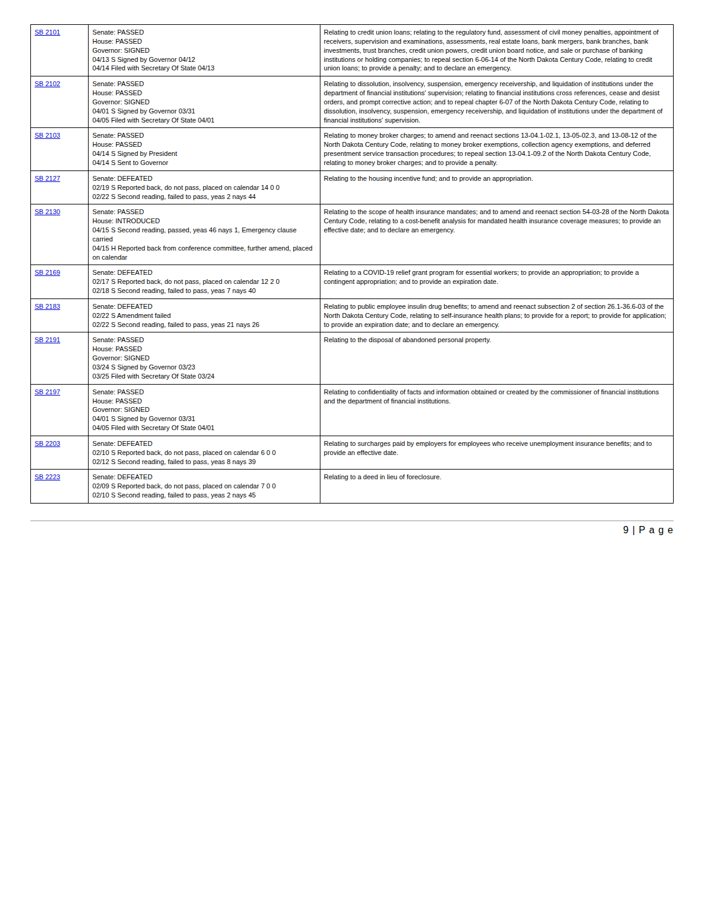| SB 2101 | Senate: PASSED House: PASSED Governor: SIGNED 04/13 S Signed by Governor 04/12 04/14 Filed with Secretary Of State 04/13 | Relating to credit union loans; relating to the regulatory fund, assessment of civil money penalties, appointment of receivers, supervision and examinations, assessments, real estate loans, bank mergers, bank branches, bank investments, trust branches, credit union powers, credit union board notice, and sale or purchase of banking institutions or holding companies; to repeal section 6-06-14 of the North Dakota Century Code, relating to credit union loans; to provide a penalty; and to declare an emergency. |
| SB 2102 | Senate: PASSED House: PASSED Governor: SIGNED 04/01 S Signed by Governor 03/31 04/05 Filed with Secretary Of State 04/01 | Relating to dissolution, insolvency, suspension, emergency receivership, and liquidation of institutions under the department of financial institutions' supervision; relating to financial institutions cross references, cease and desist orders, and prompt corrective action; and to repeal chapter 6-07 of the North Dakota Century Code, relating to dissolution, insolvency, suspension, emergency receivership, and liquidation of institutions under the department of financial institutions' supervision. |
| SB 2103 | Senate: PASSED House: PASSED 04/14 S Signed by President 04/14 S Sent to Governor | Relating to money broker charges; to amend and reenact sections 13-04.1-02.1, 13-05-02.3, and 13-08-12 of the North Dakota Century Code, relating to money broker exemptions, collection agency exemptions, and deferred presentment service transaction procedures; to repeal section 13-04.1-09.2 of the North Dakota Century Code, relating to money broker charges; and to provide a penalty. |
| SB 2127 | Senate: DEFEATED 02/19 S Reported back, do not pass, placed on calendar 14 0 0 02/22 S Second reading, failed to pass, yeas 2 nays 44 | Relating to the housing incentive fund; and to provide an appropriation. |
| SB 2130 | Senate: PASSED House: INTRODUCED 04/15 S Second reading, passed, yeas 46 nays 1, Emergency clause carried 04/15 H Reported back from conference committee, further amend, placed on calendar | Relating to the scope of health insurance mandates; and to amend and reenact section 54-03-28 of the North Dakota Century Code, relating to a cost-benefit analysis for mandated health insurance coverage measures; to provide an effective date; and to declare an emergency. |
| SB 2169 | Senate: DEFEATED 02/17 S Reported back, do not pass, placed on calendar 12 2 0 02/18 S Second reading, failed to pass, yeas 7 nays 40 | Relating to a COVID-19 relief grant program for essential workers; to provide an appropriation; to provide a contingent appropriation; and to provide an expiration date. |
| SB 2183 | Senate: DEFEATED 02/22 S Amendment failed 02/22 S Second reading, failed to pass, yeas 21 nays 26 | Relating to public employee insulin drug benefits; to amend and reenact subsection 2 of section 26.1-36.6-03 of the North Dakota Century Code, relating to self-insurance health plans; to provide for a report; to provide for application; to provide an expiration date; and to declare an emergency. |
| SB 2191 | Senate: PASSED House: PASSED Governor: SIGNED 03/24 S Signed by Governor 03/23 03/25 Filed with Secretary Of State 03/24 | Relating to the disposal of abandoned personal property. |
| SB 2197 | Senate: PASSED House: PASSED Governor: SIGNED 04/01 S Signed by Governor 03/31 04/05 Filed with Secretary Of State 04/01 | Relating to confidentiality of facts and information obtained or created by the commissioner of financial institutions and the department of financial institutions. |
| SB 2203 | Senate: DEFEATED 02/10 S Reported back, do not pass, placed on calendar 6 0 0 02/12 S Second reading, failed to pass, yeas 8 nays 39 | Relating to surcharges paid by employers for employees who receive unemployment insurance benefits; and to provide an effective date. |
| SB 2223 | Senate: DEFEATED 02/09 S Reported back, do not pass, placed on calendar 7 0 0 02/10 S Second reading, failed to pass, yeas 2 nays 45 | Relating to a deed in lieu of foreclosure. |
9 | P a g e